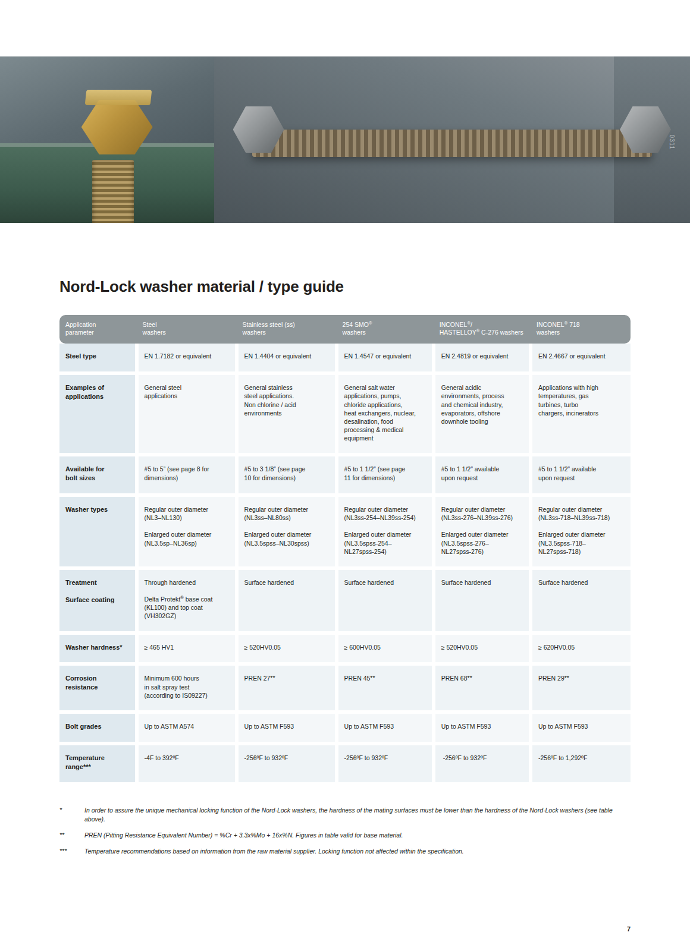0311
Nord-Lock washer material / type guide
| Application parameter | Steel washers | Stainless steel (ss) washers | 254 SMO ® washers | INCONEL ® / HASTELLOY ® C-276 washers | INCONEL ® 718 washers |
| --- | --- | --- | --- | --- | --- |
| Steel type | EN 1.7182 or equivalent | EN 1.4404 or equivalent | EN 1.4547 or equivalent | EN 2.4819 or equivalent | EN 2.4667 or equivalent |
| Examples of applications | General steel applications | General stainless steel applications. Non chlorine / acid environments | General salt water applications, pumps, chloride applications, heat exchangers, nuclear, desalination, food processing & medical equipment | General acidic environments, process and chemical industry, evaporators, offshore downhole tooling | Applications with high temperatures, gas turbines, turbo chargers, incinerators |
| Available for bolt sizes | #5 to 5” (see page 8 for dimensions) | #5 to 3 1/8” (see page 10 for dimensions) | #5 to 1 1/2” (see page 11 for dimensions) | #5 to 1 1/2” available upon request | #5 to 1 1/2” available upon request |
| Washer types | Regular outer diameter (NL3–NL130) Enlarged outer diameter (NL3.5sp–NL36sp) | Regular outer diameter (NL3ss–NL80ss) Enlarged outer diameter (NL3.5spss–NL30spss) | Regular outer diameter (NL3ss-254–NL39ss-254) Enlarged outer diameter (NL3.5spss-254– NL27spss-254) | Regular outer diameter (NL3ss-276–NL39ss-276) Enlarged outer diameter (NL3.5spss-276– NL27spss-276) | Regular outer diameter (NL3ss-718–NL39ss-718) Enlarged outer diameter (NL3.5spss-718– NL27spss-718) |
| Treatment Surface coating | Through hardened Delta Protekt ® base coat (KL100) and top coat (VH302GZ) | Surface hardened | Surface hardened | Surface hardened | Surface hardened |
| Washer hardness* | ≥ 465 HV1 | ≥ 520HV0.05 | ≥ 600HV0.05 | ≥ 520HV0.05 | ≥ 620HV0.05 |
| Corrosion resistance | Minimum 600 hours in salt spray test (according to IS09227) | PREN 27** | PREN 45** | PREN 68** | PREN 29** |
| Bolt grades | Up to ASTM A574 | Up to ASTM F593 | Up to ASTM F593 | Up to ASTM F593 | Up to ASTM F593 |
| Temperature range*** | -4F to 392ºF | -256ºF to 932ºF | -256ºF to 932ºF | -256ºF to 932ºF | -256ºF to 1,292ºF |
*In order to assure the unique mechanical locking function of the Nord-Lock washers, the hardness of the mating surfaces must be lower than the hardness of the Nord-Lock washers (see table above).
**PREN (Pitting Resistance Equivalent Number) = %Cr + 3.3x%Mo + 16x%N. Figures in table valid for base material.
***Temperature recommendations based on information from the raw material supplier. Locking function not affected within the specification.
7